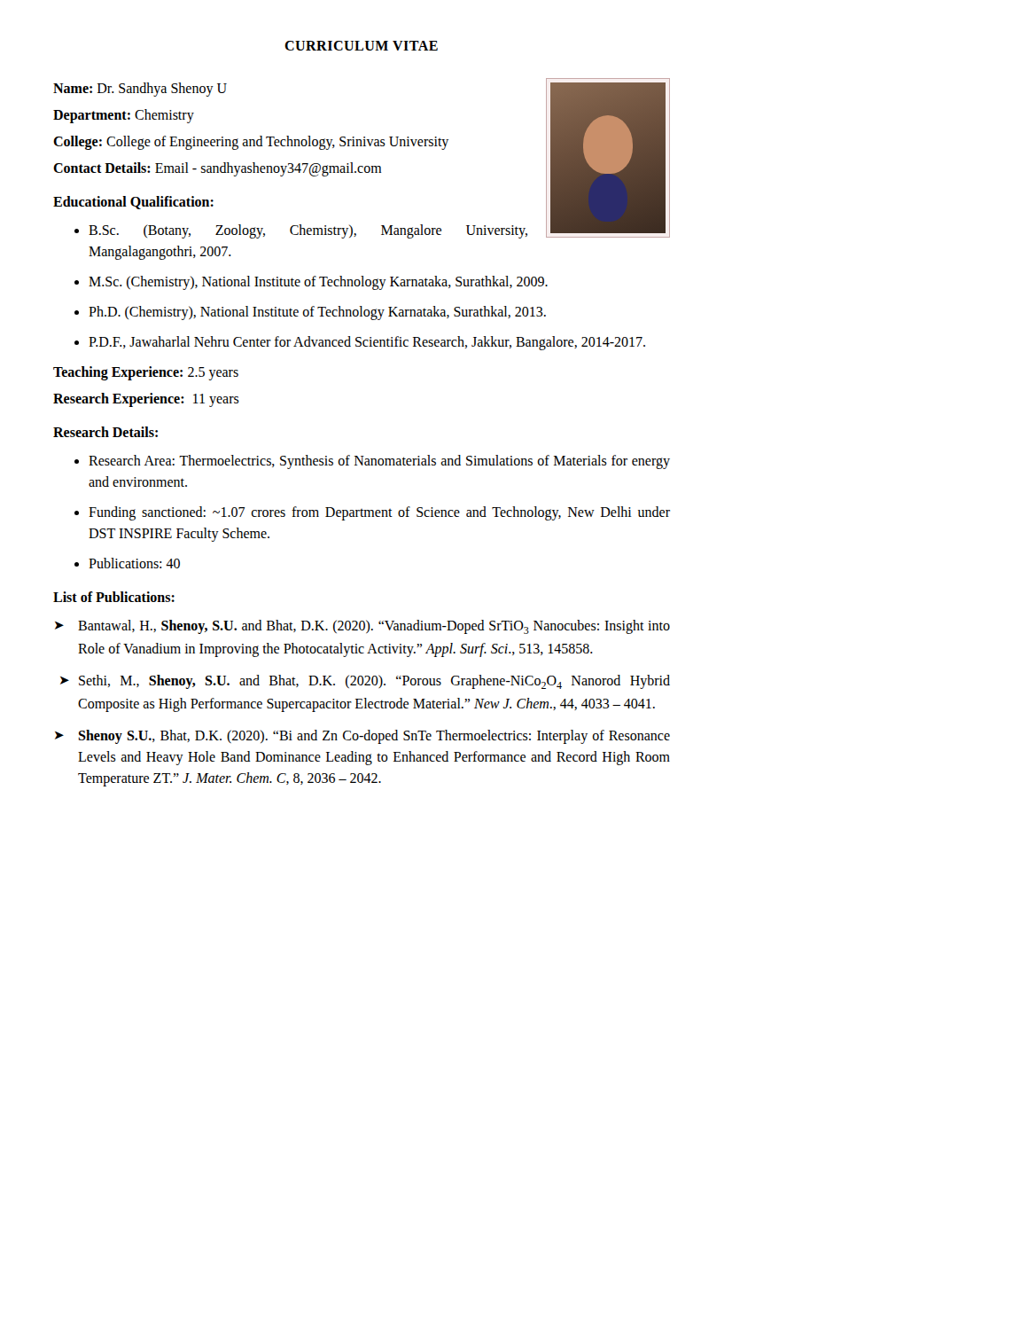CURRICULUM VITAE
Name: Dr. Sandhya Shenoy U
Department: Chemistry
College: College of Engineering and Technology, Srinivas University
Contact Details: Email - sandhyashenoy347@gmail.com
Educational Qualification:
B.Sc. (Botany, Zoology, Chemistry), Mangalore University, Mangalagangothri, 2007.
M.Sc. (Chemistry), National Institute of Technology Karnataka, Surathkal, 2009.
Ph.D. (Chemistry), National Institute of Technology Karnataka, Surathkal, 2013.
P.D.F., Jawaharlal Nehru Center for Advanced Scientific Research, Jakkur, Bangalore, 2014-2017.
Teaching Experience: 2.5 years
Research Experience: 11 years
Research Details:
Research Area: Thermoelectrics, Synthesis of Nanomaterials and Simulations of Materials for energy and environment.
Funding sanctioned: ~1.07 crores from Department of Science and Technology, New Delhi under DST INSPIRE Faculty Scheme.
Publications: 40
List of Publications:
Bantawal, H., Shenoy, S.U. and Bhat, D.K. (2020). “Vanadium-Doped SrTiO3 Nanocubes: Insight into Role of Vanadium in Improving the Photocatalytic Activity.” Appl. Surf. Sci., 513, 145858.
Sethi, M., Shenoy, S.U. and Bhat, D.K. (2020). “Porous Graphene-NiCo2O4 Nanorod Hybrid Composite as High Performance Supercapacitor Electrode Material.” New J. Chem., 44, 4033 – 4041.
Shenoy S.U., Bhat, D.K. (2020). “Bi and Zn Co-doped SnTe Thermoelectrics: Interplay of Resonance Levels and Heavy Hole Band Dominance Leading to Enhanced Performance and Record High Room Temperature ZT.” J. Mater. Chem. C, 8, 2036 – 2042.